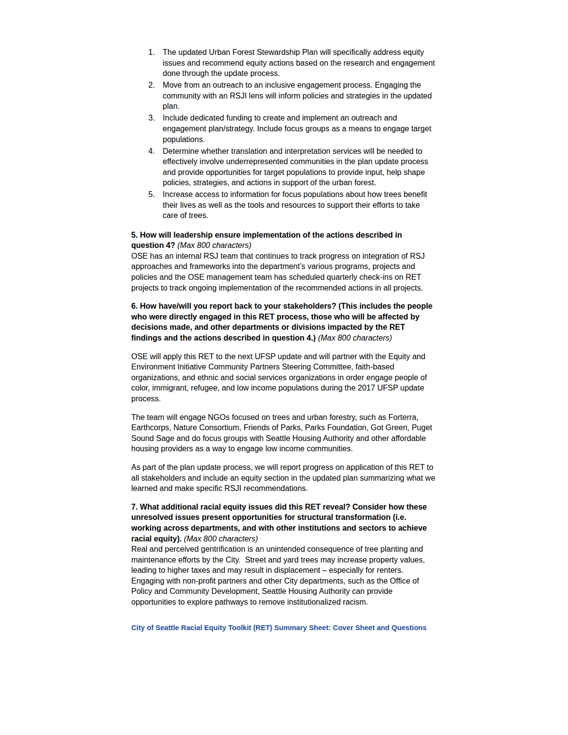The updated Urban Forest Stewardship Plan will specifically address equity issues and recommend equity actions based on the research and engagement done through the update process.
Move from an outreach to an inclusive engagement process. Engaging the community with an RSJI lens will inform policies and strategies in the updated plan.
Include dedicated funding to create and implement an outreach and engagement plan/strategy. Include focus groups as a means to engage target populations.
Determine whether translation and interpretation services will be needed to effectively involve underrepresented communities in the plan update process and provide opportunities for target populations to provide input, help shape policies, strategies, and actions in support of the urban forest.
Increase access to information for focus populations about how trees benefit their lives as well as the tools and resources to support their efforts to take care of trees.
5. How will leadership ensure implementation of the actions described in question 4? (Max 800 characters)
OSE has an internal RSJ team that continues to track progress on integration of RSJ approaches and frameworks into the department’s various programs, projects and policies and the OSE management team has scheduled quarterly check-ins on RET projects to track ongoing implementation of the recommended actions in all projects.
6. How have/will you report back to your stakeholders? (This includes the people who were directly engaged in this RET process, those who will be affected by decisions made, and other departments or divisions impacted by the RET findings and the actions described in question 4.) (Max 800 characters)
OSE will apply this RET to the next UFSP update and will partner with the Equity and Environment Initiative Community Partners Steering Committee, faith-based organizations, and ethnic and social services organizations in order engage people of color, immigrant, refugee, and low income populations during the 2017 UFSP update process.
The team will engage NGOs focused on trees and urban forestry, such as Forterra, Earthcorps, Nature Consortium, Friends of Parks, Parks Foundation, Got Green, Puget Sound Sage and do focus groups with Seattle Housing Authority and other affordable housing providers as a way to engage low income communities.
As part of the plan update process, we will report progress on application of this RET to all stakeholders and include an equity section in the updated plan summarizing what we learned and make specific RSJI recommendations.
7. What additional racial equity issues did this RET reveal? Consider how these unresolved issues present opportunities for structural transformation (i.e. working across departments, and with other institutions and sectors to achieve racial equity). (Max 800 characters)
Real and perceived gentrification is an unintended consequence of tree planting and maintenance efforts by the City. Street and yard trees may increase property values, leading to higher taxes and may result in displacement – especially for renters. Engaging with non-profit partners and other City departments, such as the Office of Policy and Community Development, Seattle Housing Authority can provide opportunities to explore pathways to remove institutionalized racism.
City of Seattle Racial Equity Toolkit (RET) Summary Sheet: Cover Sheet and Questions